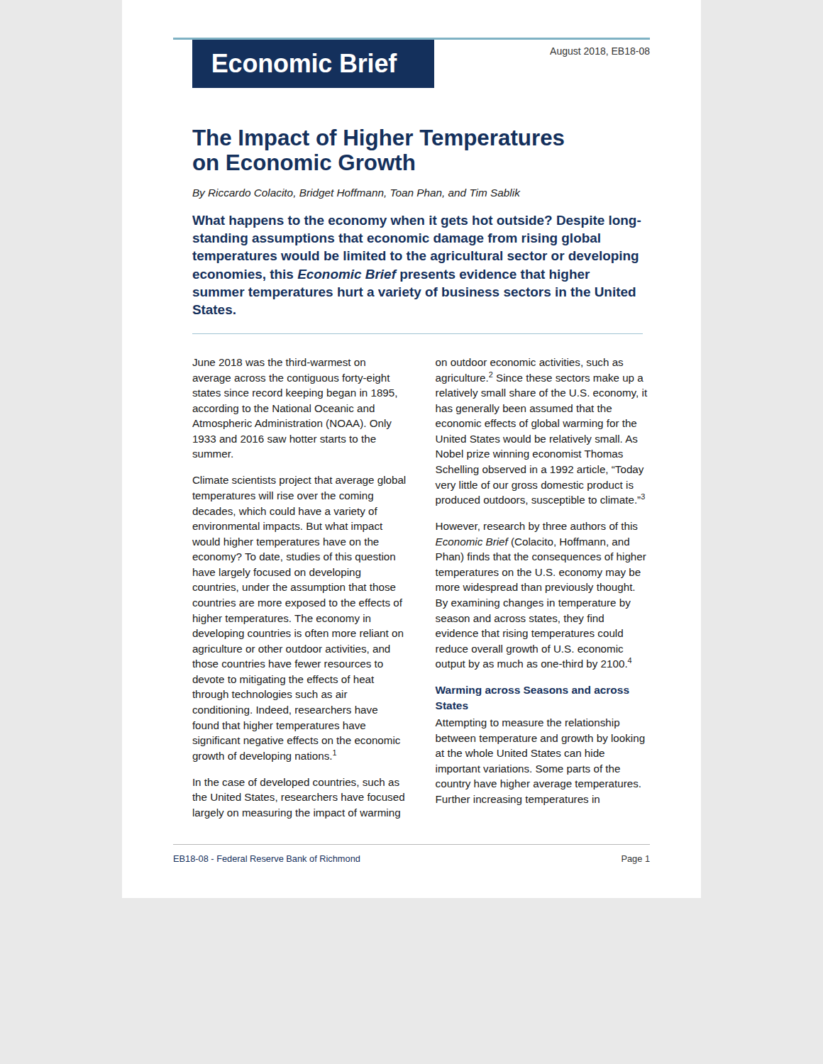August 2018, EB18-08
Economic Brief
The Impact of Higher Temperatures
on Economic Growth
By Riccardo Colacito, Bridget Hoffmann, Toan Phan, and Tim Sablik
What happens to the economy when it gets hot outside? Despite long-standing assumptions that economic damage from rising global temperatures would be limited to the agricultural sector or developing economies, this Economic Brief presents evidence that higher summer temperatures hurt a variety of business sectors in the United States.
June 2018 was the third-warmest on average across the contiguous forty-eight states since record keeping began in 1895, according to the National Oceanic and Atmospheric Administration (NOAA). Only 1933 and 2016 saw hotter starts to the summer.
Climate scientists project that average global temperatures will rise over the coming decades, which could have a variety of environmental impacts. But what impact would higher temperatures have on the economy? To date, studies of this question have largely focused on developing countries, under the assumption that those countries are more exposed to the effects of higher temperatures. The economy in developing countries is often more reliant on agriculture or other outdoor activities, and those countries have fewer resources to devote to mitigating the effects of heat through technologies such as air conditioning. Indeed, researchers have found that higher temperatures have significant negative effects on the economic growth of developing nations.1
In the case of developed countries, such as the United States, researchers have focused largely on measuring the impact of warming on outdoor economic activities, such as agriculture.2 Since these sectors make up a relatively small share of the U.S. economy, it has generally been assumed that the economic effects of global warming for the United States would be relatively small. As Nobel prize winning economist Thomas Schelling observed in a 1992 article, “Today very little of our gross domestic product is produced outdoors, susceptible to climate.”3
However, research by three authors of this Economic Brief (Colacito, Hoffmann, and Phan) finds that the consequences of higher temperatures on the U.S. economy may be more widespread than previously thought. By examining changes in temperature by season and across states, they find evidence that rising temperatures could reduce overall growth of U.S. economic output by as much as one-third by 2100.4
Warming across Seasons and across States
Attempting to measure the relationship between temperature and growth by looking at the whole United States can hide important variations. Some parts of the country have higher average temperatures. Further increasing temperatures in
EB18-08 - Federal Reserve Bank of Richmond
Page 1